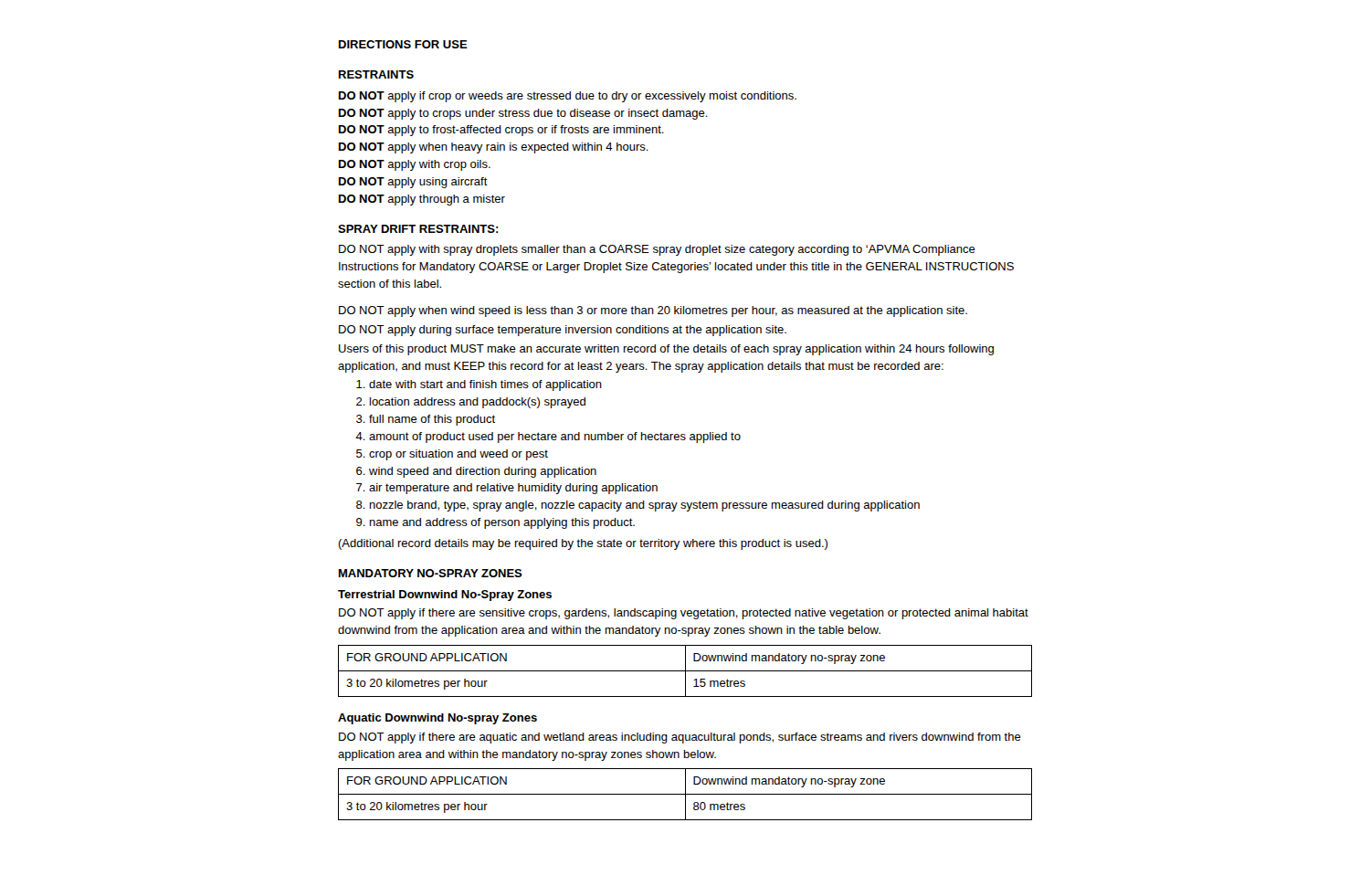DIRECTIONS FOR USE
RESTRAINTS
DO NOT apply if crop or weeds are stressed due to dry or excessively moist conditions.
DO NOT apply to crops under stress due to disease or insect damage.
DO NOT apply to frost-affected crops or if frosts are imminent.
DO NOT apply when heavy rain is expected within 4 hours.
DO NOT apply with crop oils.
DO NOT apply using aircraft
DO NOT apply through a mister
SPRAY DRIFT RESTRAINTS:
DO NOT apply with spray droplets smaller than a COARSE spray droplet size category according to ‘APVMA Compliance Instructions for Mandatory COARSE or Larger Droplet Size Categories’ located under this title in the GENERAL INSTRUCTIONS section of this label.
DO NOT apply when wind speed is less than 3 or more than 20 kilometres per hour, as measured at the application site.
DO NOT apply during surface temperature inversion conditions at the application site.
Users of this product MUST make an accurate written record of the details of each spray application within 24 hours following application, and must KEEP this record for at least 2 years. The spray application details that must be recorded are:
date with start and finish times of application
location address and paddock(s) sprayed
full name of this product
amount of product used per hectare and number of hectares applied to
crop or situation and weed or pest
wind speed and direction during application
air temperature and relative humidity during application
nozzle brand, type, spray angle, nozzle capacity and spray system pressure measured during application
name and address of person applying this product.
(Additional record details may be required by the state or territory where this product is used.)
MANDATORY NO-SPRAY ZONES
Terrestrial Downwind No-Spray Zones
DO NOT apply if there are sensitive crops, gardens, landscaping vegetation, protected native vegetation or protected animal habitat downwind from the application area and within the mandatory no-spray zones shown in the table below.
| FOR GROUND APPLICATION | Downwind mandatory no-spray zone |
| 3 to 20 kilometres per hour | 15 metres |
Aquatic Downwind No-spray Zones
DO NOT apply if there are aquatic and wetland areas including aquacultural ponds, surface streams and rivers downwind from the application area and within the mandatory no-spray zones shown below.
| FOR GROUND APPLICATION | Downwind mandatory no-spray zone |
| 3 to 20 kilometres per hour | 80 metres |